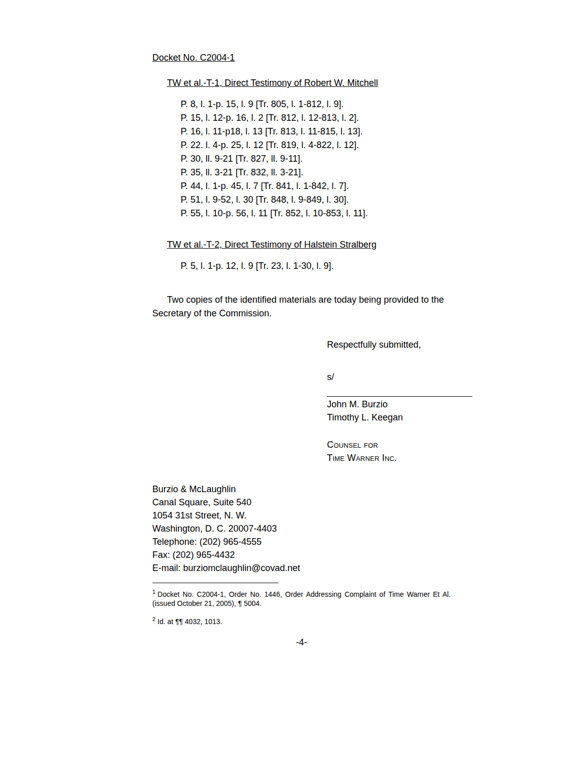Docket No. C2004-1
TW et al.-T-1, Direct Testimony of Robert W. Mitchell
P. 8, l. 1-p. 15, l. 9 [Tr. 805, l. 1-812, l. 9].
P. 15, l. 12-p. 16, l. 2 [Tr. 812, l. 12-813, l. 2].
P. 16, l. 11-p18, l. 13 [Tr. 813, l. 11-815, l. 13].
P. 22. l. 4-p. 25, l. 12 [Tr. 819, l. 4-822, l. 12].
P. 30, ll. 9-21 [Tr. 827, ll. 9-11].
P. 35, ll. 3-21 [Tr. 832, ll. 3-21].
P. 44, l. 1-p. 45, l. 7 [Tr. 841, l. 1-842, l. 7].
P. 51, l. 9-52, l. 30 [Tr. 848, l. 9-849, l. 30].
P. 55, l. 10-p. 56, l. 11 [Tr. 852, l. 10-853, l. 11].
TW et al.-T-2, Direct Testimony of Halstein Stralberg
P. 5, l. 1-p. 12, l. 9 [Tr. 23, l. 1-30, l. 9].
Two copies of the identified materials are today being provided to the
Secretary of the Commission.
Respectfully submitted,
s/
John M. Burzio
Timothy L. Keegan
Counsel for
Time Warner Inc.
Burzio & McLaughlin
Canal Square, Suite 540
1054 31st Street, N. W.
Washington, D. C. 20007-4403
Telephone: (202) 965-4555
Fax: (202) 965-4432
E-mail: burziomclaughlin@covad.net
1Docket No. C2004-1, Order No. 1446, Order Addressing Complaint of Time Warner Et Al. (issued October 21, 2005), ¶ 5004.
2Id. at ¶¶ 4032, 1013.
-4-